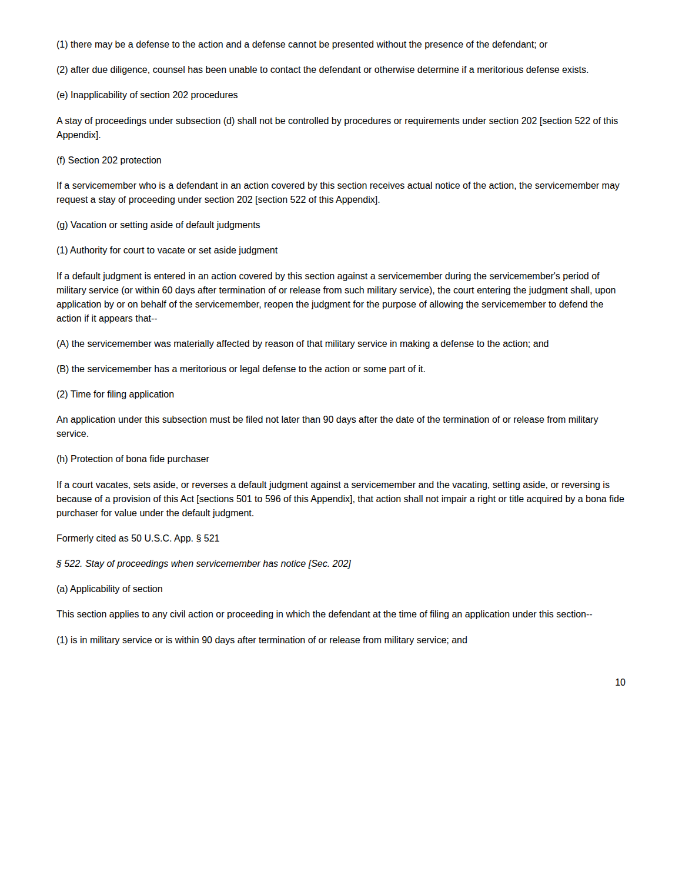(1) there may be a defense to the action and a defense cannot be presented without the presence of the defendant; or
(2) after due diligence, counsel has been unable to contact the defendant or otherwise determine if a meritorious defense exists.
(e) Inapplicability of section 202 procedures
A stay of proceedings under subsection (d) shall not be controlled by procedures or requirements under section 202 [section 522 of this Appendix].
(f) Section 202 protection
If a servicemember who is a defendant in an action covered by this section receives actual notice of the action, the servicemember may request a stay of proceeding under section 202 [section 522 of this Appendix].
(g) Vacation or setting aside of default judgments
(1) Authority for court to vacate or set aside judgment
If a default judgment is entered in an action covered by this section against a servicemember during the servicemember's period of military service (or within 60 days after termination of or release from such military service), the court entering the judgment shall, upon application by or on behalf of the servicemember, reopen the judgment for the purpose of allowing the servicemember to defend the action if it appears that--
(A) the servicemember was materially affected by reason of that military service in making a defense to the action; and
(B) the servicemember has a meritorious or legal defense to the action or some part of it.
(2) Time for filing application
An application under this subsection must be filed not later than 90 days after the date of the termination of or release from military service.
(h) Protection of bona fide purchaser
If a court vacates, sets aside, or reverses a default judgment against a servicemember and the vacating, setting aside, or reversing is because of a provision of this Act [sections 501 to 596 of this Appendix], that action shall not impair a right or title acquired by a bona fide purchaser for value under the default judgment.
Formerly cited as 50 U.S.C. App. § 521
§ 522. Stay of proceedings when servicemember has notice [Sec. 202]
(a) Applicability of section
This section applies to any civil action or proceeding in which the defendant at the time of filing an application under this section--
(1) is in military service or is within 90 days after termination of or release from military service; and
10